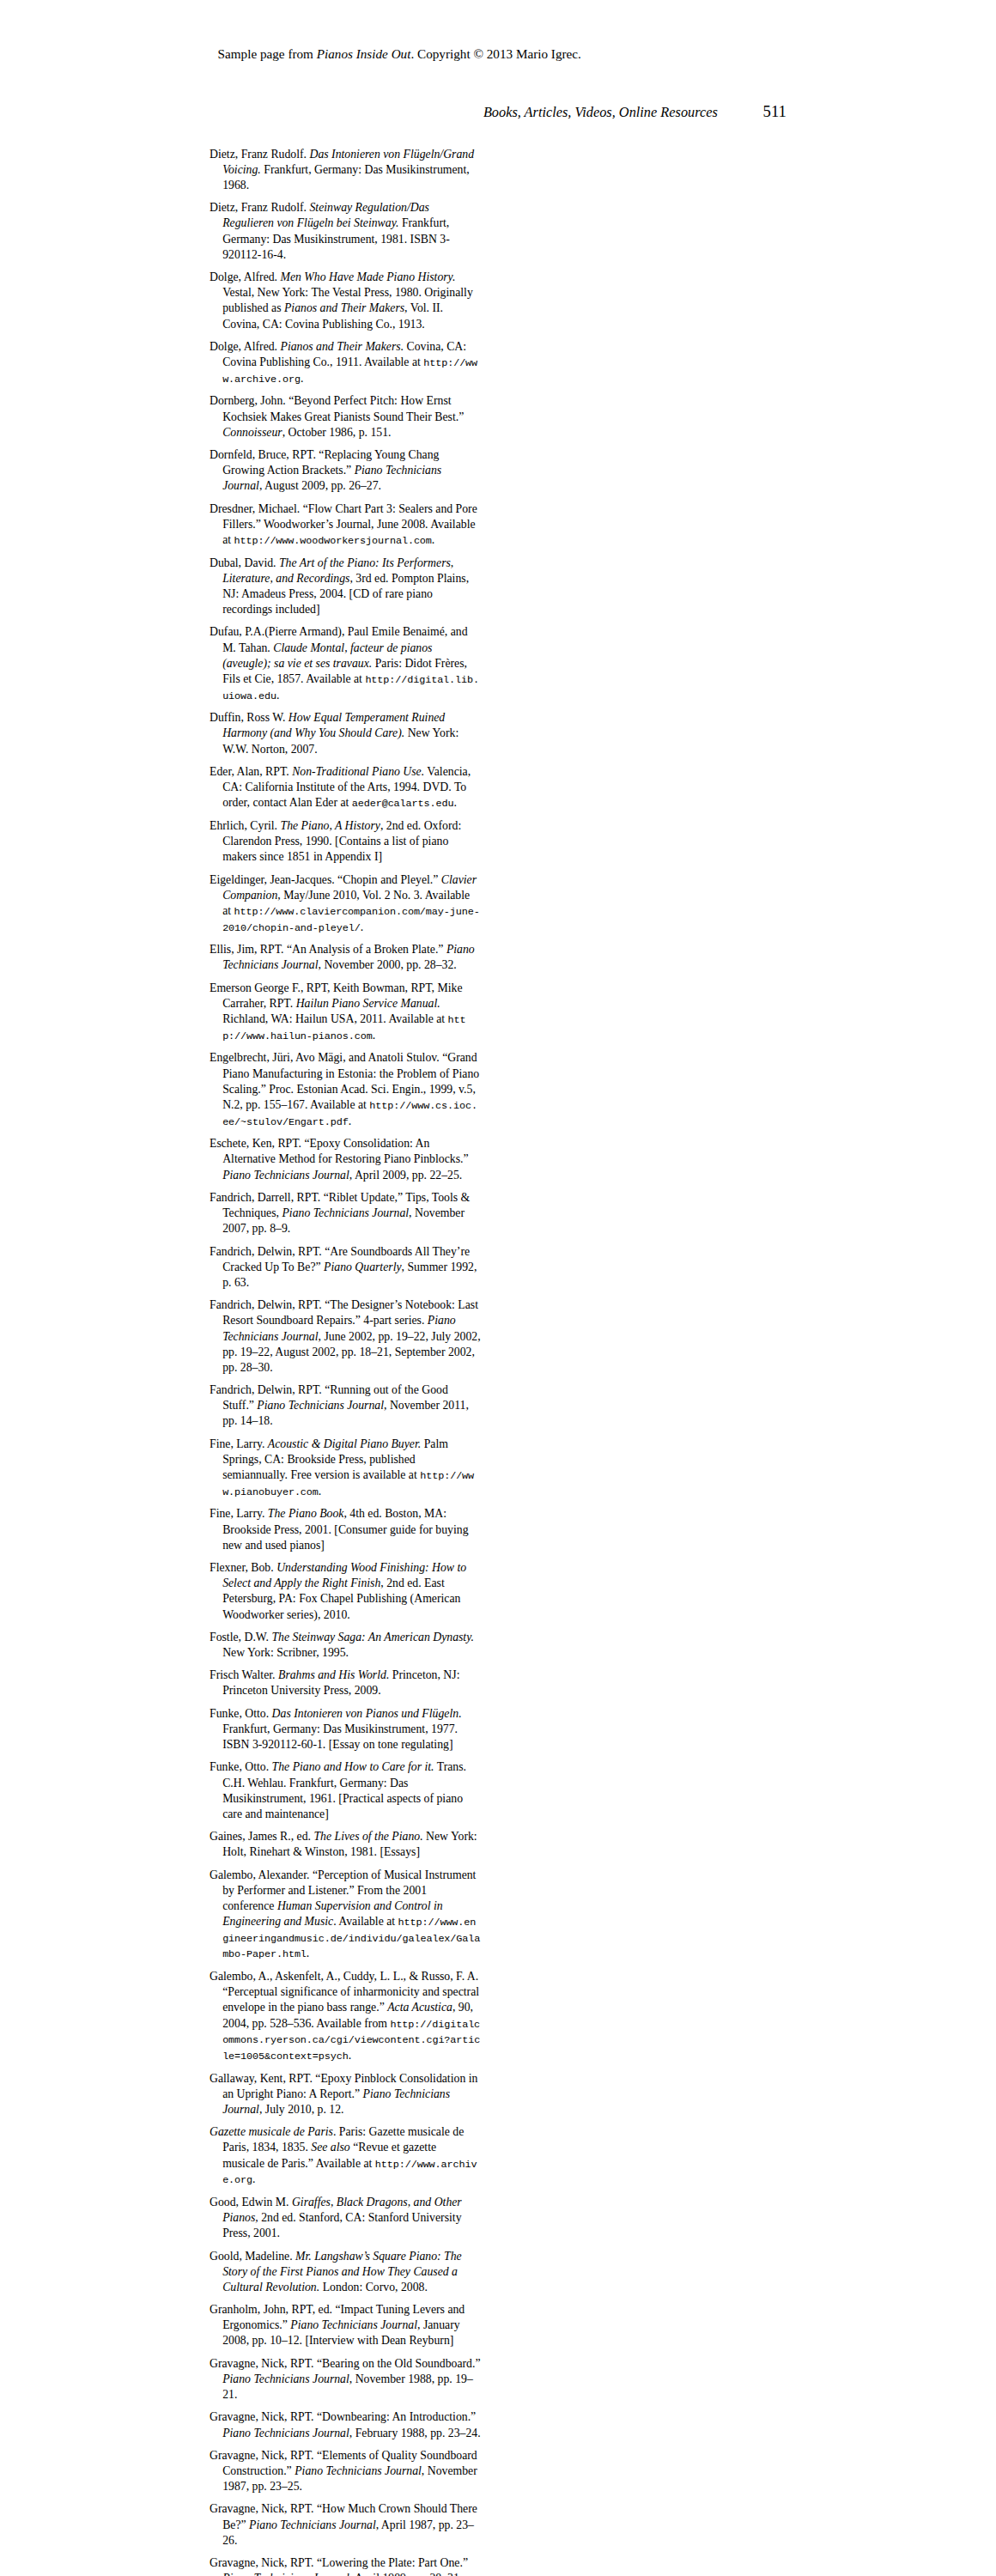Sample page from Pianos Inside Out. Copyright © 2013 Mario Igrec.
Books, Articles, Videos, Online Resources 511
Dietz, Franz Rudolf. Das Intonieren von Flügeln/Grand Voicing. Frankfurt, Germany: Das Musikinstrument, 1968.
Dietz, Franz Rudolf. Steinway Regulation/Das Regulieren von Flügeln bei Steinway. Frankfurt, Germany: Das Musikinstrument, 1981. ISBN 3-920112-16-4.
Dolge, Alfred. Men Who Have Made Piano History. Vestal, New York: The Vestal Press, 1980. Originally published as Pianos and Their Makers, Vol. II. Covina, CA: Covina Publishing Co., 1913.
Dolge, Alfred. Pianos and Their Makers. Covina, CA: Covina Publishing Co., 1911. Available at http://www.archive.org.
Dornberg, John. “Beyond Perfect Pitch: How Ernst Kochsiek Makes Great Pianists Sound Their Best.” Connoisseur, October 1986, p. 151.
Dornfeld, Bruce, RPT. “Replacing Young Chang Growing Action Brackets.” Piano Technicians Journal, August 2009, pp. 26–27.
Dresdner, Michael. “Flow Chart Part 3: Sealers and Pore Fillers.” Woodworker’s Journal, June 2008. Available at http://www.woodworkersjournal.com.
Dubal, David. The Art of the Piano: Its Performers, Literature, and Recordings, 3rd ed. Pompton Plains, NJ: Amadeus Press, 2004. [CD of rare piano recordings included]
Dufau, P.A.(Pierre Armand), Paul Emile Benaimé, and M. Tahan. Claude Montal, facteur de pianos (aveugle); sa vie et ses travaux. Paris: Didot Frères, Fils et Cie, 1857. Available at http://digital.lib.uiowa.edu.
Duffin, Ross W. How Equal Temperament Ruined Harmony (and Why You Should Care). New York: W.W. Norton, 2007.
Eder, Alan, RPT. Non-Traditional Piano Use. Valencia, CA: California Institute of the Arts, 1994. DVD. To order, contact Alan Eder at aeder@calarts.edu.
Ehrlich, Cyril. The Piano, A History, 2nd ed. Oxford: Clarendon Press, 1990. [Contains a list of piano makers since 1851 in Appendix I]
Eigeldinger, Jean-Jacques. “Chopin and Pleyel.” Clavier Companion, May/June 2010, Vol. 2 No. 3. Available at http://www.claviercompanion.com/may-june-2010/chopin-and-pleyel/.
Ellis, Jim, RPT. “An Analysis of a Broken Plate.” Piano Technicians Journal, November 2000, pp. 28–32.
Emerson George F., RPT, Keith Bowman, RPT, Mike Carraher, RPT. Hailun Piano Service Manual. Richland, WA: Hailun USA, 2011. Available at http://www.hailun-pianos.com.
Engelbrecht, Jüri, Avo Mägi, and Anatoli Stulov. “Grand Piano Manufacturing in Estonia: the Problem of Piano Scaling.” Proc. Estonian Acad. Sci. Engin., 1999, v.5, N.2, pp. 155–167. Available at http://www.cs.ioc.ee/~stulov/Engart.pdf.
Eschete, Ken, RPT. “Epoxy Consolidation: An Alternative Method for Restoring Piano Pinblocks.” Piano Technicians Journal, April 2009, pp. 22–25.
Fandrich, Darrell, RPT. “Riblet Update,” Tips, Tools & Techniques, Piano Technicians Journal, November 2007, pp. 8–9.
Fandrich, Delwin, RPT. “Are Soundboards All They’re Cracked Up To Be?” Piano Quarterly, Summer 1992, p. 63.
Fandrich, Delwin, RPT. “The Designer’s Notebook: Last Resort Soundboard Repairs.” 4-part series. Piano Technicians Journal, June 2002, pp. 19–22, July 2002, pp. 19–22, August 2002, pp. 18–21, September 2002, pp. 28–30.
Fandrich, Delwin, RPT. “Running out of the Good Stuff.” Piano Technicians Journal, November 2011, pp. 14–18.
Fine, Larry. Acoustic & Digital Piano Buyer. Palm Springs, CA: Brookside Press, published semiannually. Free version is available at http://www.pianobuyer.com.
Fine, Larry. The Piano Book, 4th ed. Boston, MA: Brookside Press, 2001. [Consumer guide for buying new and used pianos]
Flexner, Bob. Understanding Wood Finishing: How to Select and Apply the Right Finish, 2nd ed. East Petersburg, PA: Fox Chapel Publishing (American Woodworker series), 2010.
Fostle, D.W. The Steinway Saga: An American Dynasty. New York: Scribner, 1995.
Frisch Walter. Brahms and His World. Princeton, NJ: Princeton University Press, 2009.
Funke, Otto. Das Intonieren von Pianos und Flügeln. Frankfurt, Germany: Das Musikinstrument, 1977. ISBN 3-920112-60-1. [Essay on tone regulating]
Funke, Otto. The Piano and How to Care for it. Trans. C.H. Wehlau. Frankfurt, Germany: Das Musikinstrument, 1961. [Practical aspects of piano care and maintenance]
Gaines, James R., ed. The Lives of the Piano. New York: Holt, Rinehart & Winston, 1981. [Essays]
Galembo, Alexander. “Perception of Musical Instrument by Performer and Listener.” From the 2001 conference Human Supervision and Control in Engineering and Music. Available at http://www.engineeringandmusic.de/individu/galealex/Galambo-Paper.html.
Galembo, A., Askenfelt, A., Cuddy, L. L., & Russo, F. A. “Perceptual significance of inharmonicity and spectral envelope in the piano bass range.” Acta Acustica, 90, 2004, pp. 528–536. Available from http://digitalcommons.ryerson.ca/cgi/viewcontent.cgi?article=1005&context=psych.
Gallaway, Kent, RPT. “Epoxy Pinblock Consolidation in an Upright Piano: A Report.” Piano Technicians Journal, July 2010, p. 12.
Gazette musicale de Paris. Paris: Gazette musicale de Paris, 1834, 1835. See also “Revue et gazette musicale de Paris.” Available at http://www.archive.org.
Good, Edwin M. Giraffes, Black Dragons, and Other Pianos, 2nd ed. Stanford, CA: Stanford University Press, 2001.
Goold, Madeline. Mr. Langshaw’s Square Piano: The Story of the First Pianos and How They Caused a Cultural Revolution. London: Corvo, 2008.
Granholm, John, RPT, ed. “Impact Tuning Levers and Ergonomics.” Piano Technicians Journal, January 2008, pp. 10–12. [Interview with Dean Reyburn]
Gravagne, Nick, RPT. “Bearing on the Old Soundboard.” Piano Technicians Journal, November 1988, pp. 19–21.
Gravagne, Nick, RPT. “Downbearing: An Introduction.” Piano Technicians Journal, February 1988, pp. 23–24.
Gravagne, Nick, RPT. “Elements of Quality Soundboard Construction.” Piano Technicians Journal, November 1987, pp. 23–25.
Gravagne, Nick, RPT. “How Much Crown Should There Be?” Piano Technicians Journal, April 1987, pp. 23–26.
Gravagne, Nick, RPT. “Lowering the Plate: Part One.” Piano Technicians Journal, April 1989, pp. 28–31.
Gravagne, Nick, RPT. “Plate Lowering: Part Two.” Piano Technicians Journal, May 1989, pp. 27–30.